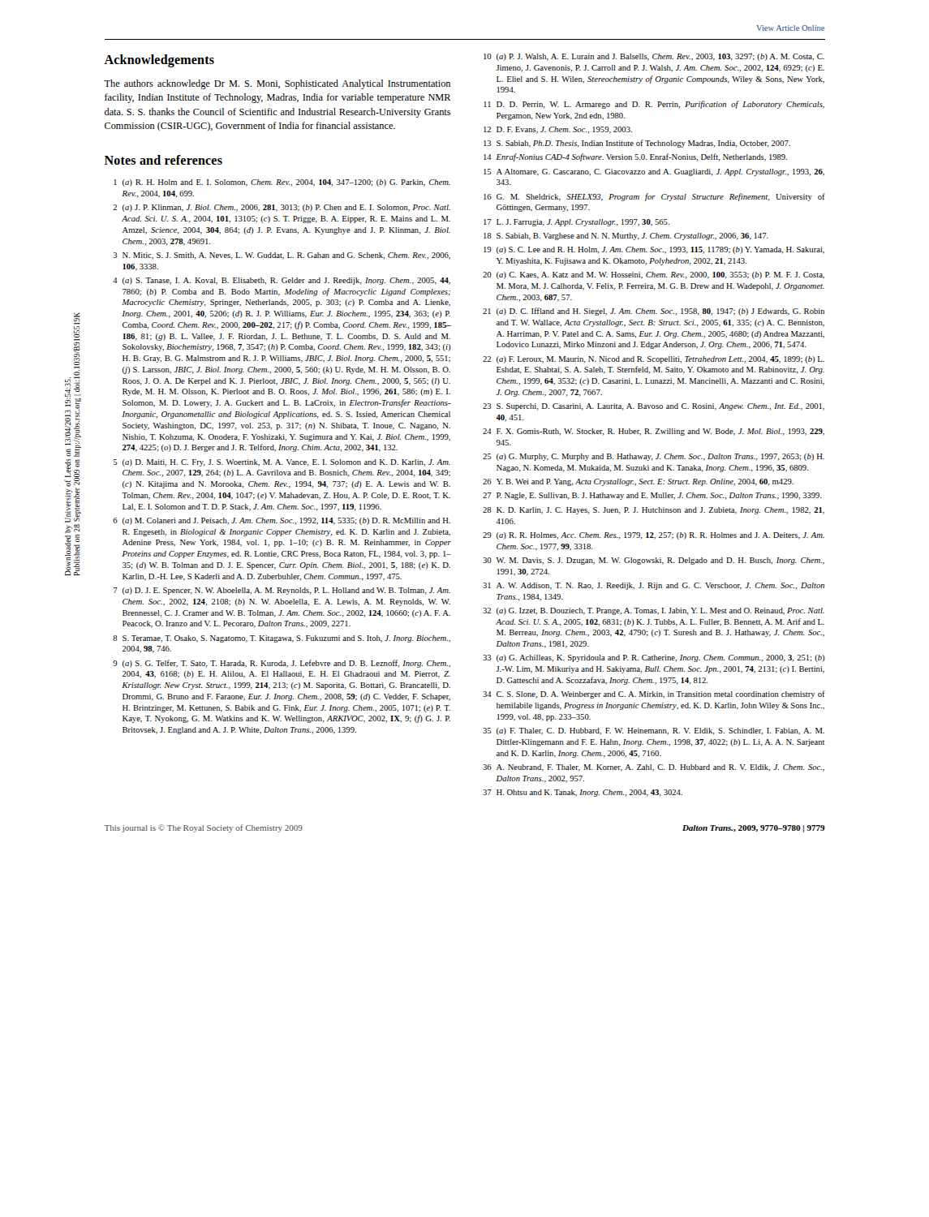View Article Online
Downloaded by University of Leeds on 13/04/2013 19:54:35. Published on 28 September 2009 on http://pubs.rsc.org | doi:10.1039/B9105519K
Acknowledgements
The authors acknowledge Dr M. S. Moni, Sophisticated Analytical Instrumentation facility, Indian Institute of Technology, Madras, India for variable temperature NMR data. S. S. thanks the Council of Scientific and Industrial Research-University Grants Commission (CSIR-UGC), Government of India for financial assistance.
Notes and references
(a) R. H. Holm and E. I. Solomon, Chem. Rev., 2004, 104, 347–1200; (b) G. Parkin, Chem. Rev., 2004, 104, 699.
(a) J. P. Klinman, J. Biol. Chem., 2006, 281, 3013; (b) P. Chen and E. I. Solomon, Proc. Natl. Acad. Sci. U. S. A., 2004, 101, 13105; (c) S. T. Prigge, B. A. Eipper, R. E. Mains and L. M. Amzel, Science, 2004, 304, 864; (d) J. P. Evans, A. Kyunghye and J. P. Klinman, J. Biol. Chem., 2003, 278, 49691.
N. Mitic, S. J. Smith, A. Neves, L. W. Guddat, L. R. Gahan and G. Schenk, Chem. Rev., 2006, 106, 3338.
(a) S. Tanase, I. A. Koval, B. Elisabeth, R. Gelder and J. Reedijk, Inorg. Chem., 2005, 44, 7860; (b) P. Comba and B. Bodo Martin, Modeling of Macrocyclic Ligand Complexes; Macrocyclic Chemistry, Springer, Netherlands, 2005, p. 303; (c) P. Comba and A. Lienke, Inorg. Chem., 2001, 40, 5206; (d) R. J. P. Williams, Eur. J. Biochem., 1995, 234, 363; (e) P. Comba, Coord. Chem. Rev., 2000, 200–202, 217; (f) P. Comba, Coord. Chem. Rev., 1999, 185–186, 81; (g) B. L. Vallee, J. F. Riordan, J. L. Bethune, T. L. Coombs, D. S. Auld and M. Sokolovsky, Biochemistry, 1968, 7, 3547; (h) P. Comba, Coord. Chem. Rev., 1999, 182, 343; (i) H. B. Gray, B. G. Malmstrom and R. J. P. Williams, JBIC, J. Biol. Inorg. Chem., 2000, 5, 551; (j) S. Larsson, JBIC, J. Biol. Inorg. Chem., 2000, 5, 560; (k) U. Ryde, M. H. M. Olsson, B. O. Roos, J. O. A. De Kerpel and K. J. Pierloot, JBIC, J. Biol. Inorg. Chem., 2000, 5, 565; (l) U. Ryde, M. H. M. Olsson, K. Pierloot and B. O. Roos, J. Mol. Biol., 1996, 261, 586; (m) E. I. Solomon, M. D. Lowery, J. A. Guckert and L. B. LaCroix, in Electron-Transfer Reactions-Inorganic, Organometallic and Biological Applications, ed. S. S. Issied, American Chemical Society, Washington, DC, 1997, vol. 253, p. 317; (n) N. Shibata, T. Inoue, C. Nagano, N. Nishio, T. Kohzuma, K. Onodera, F. Yoshizaki, Y. Sugimura and Y. Kai, J. Biol. Chem., 1999, 274, 4225; (o) D. J. Berger and J. R. Telford, Inorg. Chim. Acta, 2002, 341, 132.
(a) D. Maiti, H. C. Fry, J. S. Woertink, M. A. Vance, E. I. Solomon and K. D. Karlin, J. Am. Chem. Soc., 2007, 129, 264; (b) L. A. Gavrilova and B. Bosnich, Chem. Rev., 2004, 104, 349; (c) N. Kitajima and N. Morooka, Chem. Rev., 1994, 94, 737; (d) E. A. Lewis and W. B. Tolman, Chem. Rev., 2004, 104, 1047; (e) V. Mahadevan, Z. Hou, A. P. Cole, D. E. Root, T. K. Lal, E. I. Solomon and T. D. P. Stack, J. Am. Chem. Soc., 1997, 119, 11996.
(a) M. Colaneri and J. Peisach, J. Am. Chem. Soc., 1992, 114, 5335; (b) D. R. McMillin and H. R. Engeseth, in Biological & Inorganic Copper Chemistry, ed. K. D. Karlin and J. Zubieta, Adenine Press, New York, 1984, vol. 1, pp. 1–10; (c) B. R. M. Reinhammer, in Copper Proteins and Copper Enzymes, ed. R. Lontie, CRC Press, Boca Raton, FL, 1984, vol. 3, pp. 1–35; (d) W. B. Tolman and D. J. E. Spencer, Curr. Opin. Chem. Biol., 2001, 5, 188; (e) K. D. Karlin, D.-H. Lee, S Kaderli and A. D. Zuberbuhler, Chem. Commun., 1997, 475.
(a) D. J. E. Spencer, N. W. Aboelella, A. M. Reynolds, P. L. Holland and W. B. Tolman, J. Am. Chem. Soc., 2002, 124, 2108; (b) N. W. Aboelella, E. A. Lewis, A. M. Reynolds, W. W. Brennessel, C. J. Cramer and W. B. Tolman, J. Am. Chem. Soc., 2002, 124, 10660; (c) A. F. A. Peacock, O. Iranzo and V. L. Pecoraro, Dalton Trans., 2009, 2271.
S. Teramae, T. Osako, S. Nagatomo, T. Kitagawa, S. Fukuzumi and S. Itoh, J. Inorg. Biochem., 2004, 98, 746.
(a) S. G. Telfer, T. Sato, T. Harada, R. Kuroda, J. Lefebvre and D. B. Leznoff, Inorg. Chem., 2004, 43, 6168; (b) E. H. Alilou, A. El Hallaoui, E. H. El Ghadraoui and M. Pierrot, Z. Kristallogr. New Cryst. Struct., 1999, 214, 213; (c) M. Saporita, G. Bottari, G. Brancatelli, D. Drommi, G. Bruno and F. Faraone, Eur. J. Inorg. Chem., 2008, 59; (d) C. Vedder, F. Schaper, H. Brintzinger, M. Kettunen, S. Babik and G. Fink, Eur. J. Inorg. Chem., 2005, 1071; (e) P. T. Kaye, T. Nyokong, G. M. Watkins and K. W. Wellington, ARKIVOC, 2002, IX, 9; (f) G. J. P. Britovsek, J. England and A. J. P. White, Dalton Trans., 2006, 1399.
(a) P. J. Walsh, A. E. Lurain and J. Balsells, Chem. Rev., 2003, 103, 3297; (b) A. M. Costa, C. Jimeno, J. Gavenonis, P. J. Carroll and P. J. Walsh, J. Am. Chem. Soc., 2002, 124, 6929; (c) E. L. Eliel and S. H. Wilen, Stereochemistry of Organic Compounds, Wiley & Sons, New York, 1994.
D. D. Perrin, W. L. Armarego and D. R. Perrin, Purification of Laboratory Chemicals, Pergamon, New York, 2nd edn, 1980.
D. F. Evans, J. Chem. Soc., 1959, 2003.
S. Sabiah, Ph.D. Thesis, Indian Institute of Technology Madras, India, October, 2007.
Enraf-Nonius CAD-4 Software. Version 5.0. Enraf-Nonius, Delft, Netherlands, 1989.
A Altomare, G. Cascarano, C. Giacovazzo and A. Guagliardi, J. Appl. Crystallogr., 1993, 26, 343.
G. M. Sheldrick, SHELX93, Program for Crystal Structure Refinement, University of Göttingen, Germany, 1997.
L. J. Farrugia, J. Appl. Crystallogr., 1997, 30, 565.
S. Sabiah, B. Varghese and N. N. Murthy, J. Chem. Crystallogr., 2006, 36, 147.
(a) S. C. Lee and R. H. Holm, J. Am. Chem. Soc., 1993, 115, 11789; (b) Y. Yamada, H. Sakurai, Y. Miyashita, K. Fujisawa and K. Okamoto, Polyhedron, 2002, 21, 2143.
(a) C. Kaes, A. Katz and M. W. Hosseini, Chem. Rev., 2000, 100, 3553; (b) P. M. F. J. Costa, M. Mora, M. J. Calhorda, V. Felix, P. Ferreira, M. G. B. Drew and H. Wadepohl, J. Organomet. Chem., 2003, 687, 57.
(a) D. C. Iffland and H. Siegel, J. Am. Chem. Soc., 1958, 80, 1947; (b) J Edwards, G. Robin and T. W. Wallace, Acta Crystallogr., Sect. B: Struct. Sci., 2005, 61, 335; (c) A. C. Benniston, A. Harriman, P. V. Patel and C. A. Sams, Eur. J. Org. Chem., 2005, 4680; (d) Andrea Mazzanti, Lodovico Lunazzi, Mirko Minzoni and J. Edgar Anderson, J. Org. Chem., 2006, 71, 5474.
(a) F. Leroux, M. Maurin, N. Nicod and R. Scopelliti, Tetrahedron Lett., 2004, 45, 1899; (b) L. Eshdat, E. Shabtai, S. A. Saleh, T. Sternfeld, M. Saito, Y. Okamoto and M. Rabinovitz, J. Org. Chem., 1999, 64, 3532; (c) D. Casarini, L. Lunazzi, M. Mancinelli, A. Mazzanti and C. Rosini, J. Org. Chem., 2007, 72, 7667.
S. Superchi, D. Casarini, A. Laurita, A. Bavoso and C. Rosini, Angew. Chem., Int. Ed., 2001, 40, 451.
F. X. Gomis-Ruth, W. Stocker, R. Huber, R. Zwilling and W. Bode, J. Mol. Biol., 1993, 229, 945.
(a) G. Murphy, C. Murphy and B. Hathaway, J. Chem. Soc., Dalton Trans., 1997, 2653; (b) H. Nagao, N. Komeda, M. Mukaida, M. Suzuki and K. Tanaka, Inorg. Chem., 1996, 35, 6809.
Y. B. Wei and P. Yang, Acta Crystallogr., Sect. E: Struct. Rep. Online, 2004, 60, m429.
P. Nagle, E. Sullivan, B. J. Hathaway and E. Muller, J. Chem. Soc., Dalton Trans., 1990, 3399.
K. D. Karlin, J. C. Hayes, S. Juen, P. J. Hutchinson and J. Zubieta, Inorg. Chem., 1982, 21, 4106.
(a) R. R. Holmes, Acc. Chem. Res., 1979, 12, 257; (b) R. R. Holmes and J. A. Deiters, J. Am. Chem. Soc., 1977, 99, 3318.
W. M. Davis, S. J. Dzugan, M. W. Glogowski, R. Delgado and D. H. Busch, Inorg. Chem., 1991, 30, 2724.
A. W. Addison, T. N. Rao, J. Reedijk, J. Rijn and G. C. Verschoor, J. Chem. Soc., Dalton Trans., 1984, 1349.
(a) G. Izzet, B. Douziech, T. Prange, A. Tomas, I. Jabin, Y. L. Mest and O. Reinaud, Proc. Natl. Acad. Sci. U. S. A., 2005, 102, 6831; (b) K. J. Tubbs, A. L. Fuller, B. Bennett, A. M. Arif and L. M. Berreau, Inorg. Chem., 2003, 42, 4790; (c) T. Suresh and B. J. Hathaway, J. Chem. Soc., Dalton Trans., 1981, 2029.
(a) G. Achilleas, K. Spyridoula and P. R. Catherine, Inorg. Chem. Commun., 2000, 3, 251; (b) J.-W. Lim, M. Mikuriya and H. Sakiyama, Bull. Chem. Soc. Jpn., 2001, 74, 2131; (c) I. Bertini, D. Gatteschi and A. Scozzafava, Inorg. Chem., 1975, 14, 812.
C. S. Slone, D. A. Weinberger and C. A. Mirkin, in Transition metal coordination chemistry of hemilabile ligands, Progress in Inorganic Chemistry, ed. K. D. Karlin, John Wiley & Sons Inc., 1999, vol. 48, pp. 233–350.
(a) F. Thaler, C. D. Hubbard, F. W. Heinemann, R. V. Eldik, S. Schindler, I. Fabian, A. M. Dittler-Klingemann and F. E. Hahn, Inorg. Chem., 1998, 37, 4022; (b) L. Li, A. A. N. Sarjeant and K. D. Karlin, Inorg. Chem., 2006, 45, 7160.
A. Neubrand, F. Thaler, M. Korner, A. Zahl, C. D. Hubbard and R. V. Eldik, J. Chem. Soc., Dalton Trans., 2002, 957.
H. Ohtsu and K. Tanak, Inorg. Chem., 2004, 43, 3024.
This journal is © The Royal Society of Chemistry 2009
Dalton Trans., 2009, 9770–9780 | 9779